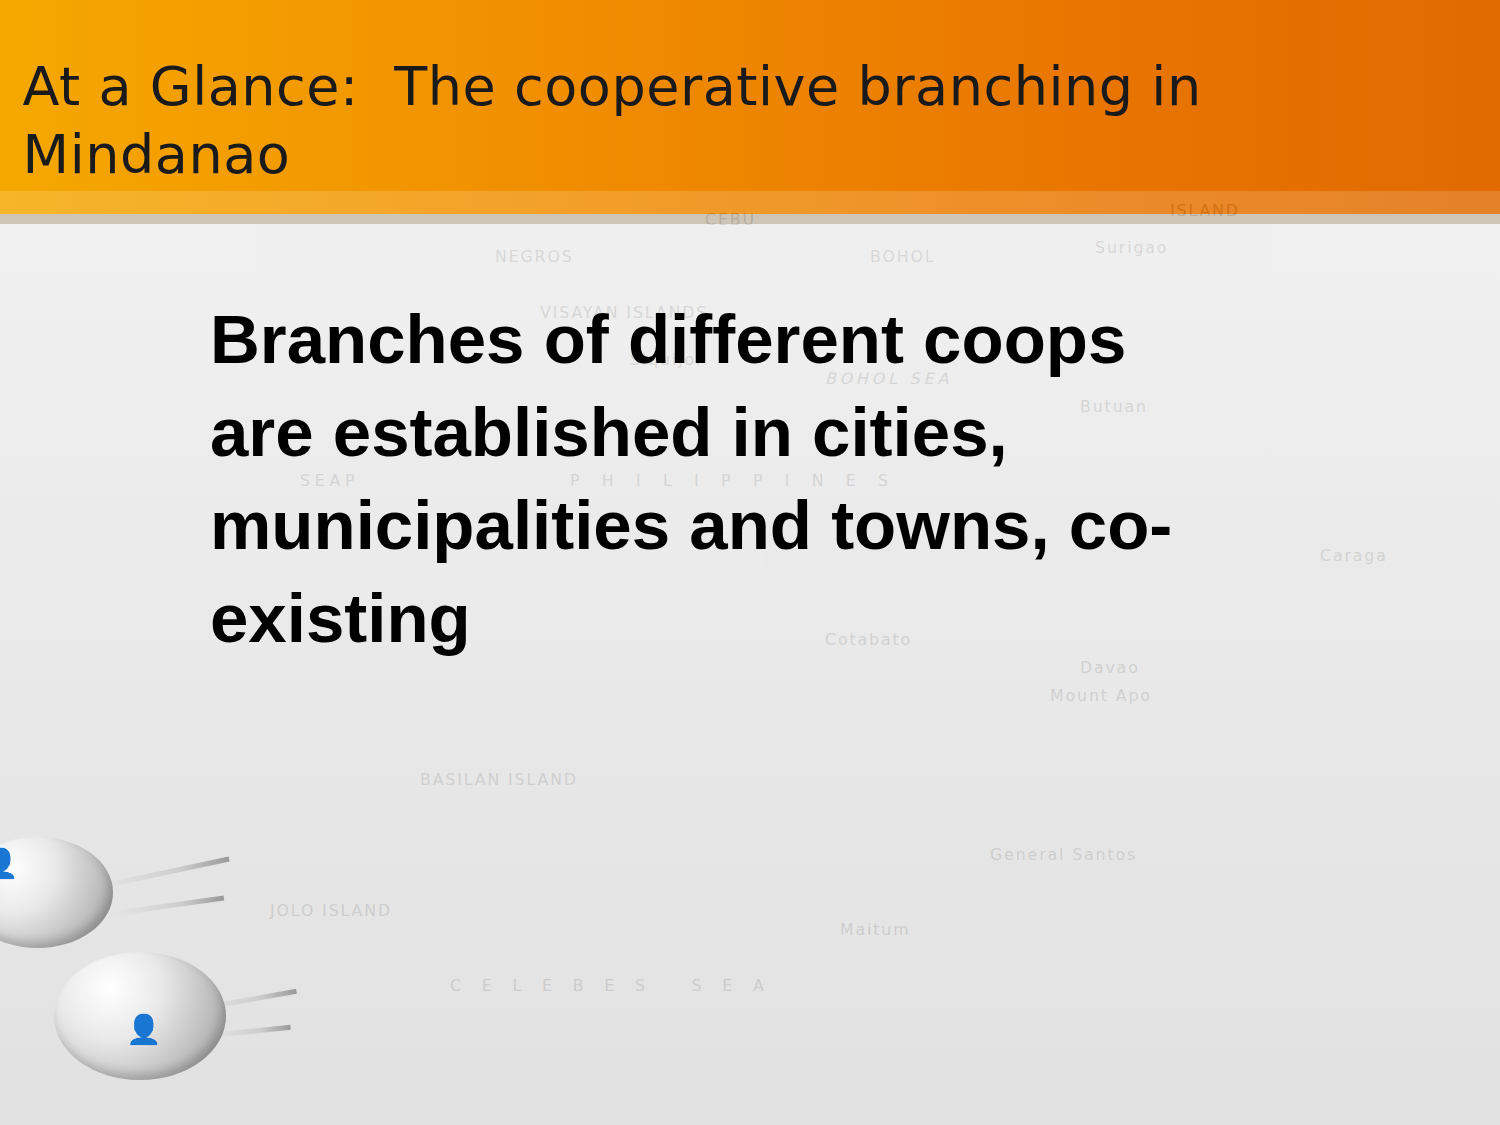CEBU NEGROS BOHOL ISLAND Surigao VISAYAN ISLANDS Siquijor BOHOL SEA Butuan SEAP P H I L I P P I N E S Caraga Cotabato Davao Mount Apo BASILAN ISLAND General Santos JOLO ISLAND Maitum C E L E B E S S E A
At a Glance: The cooperative branching in Mindanao
Branches of different coops are established in cities, municipalities and towns, co-existing
👤
👤